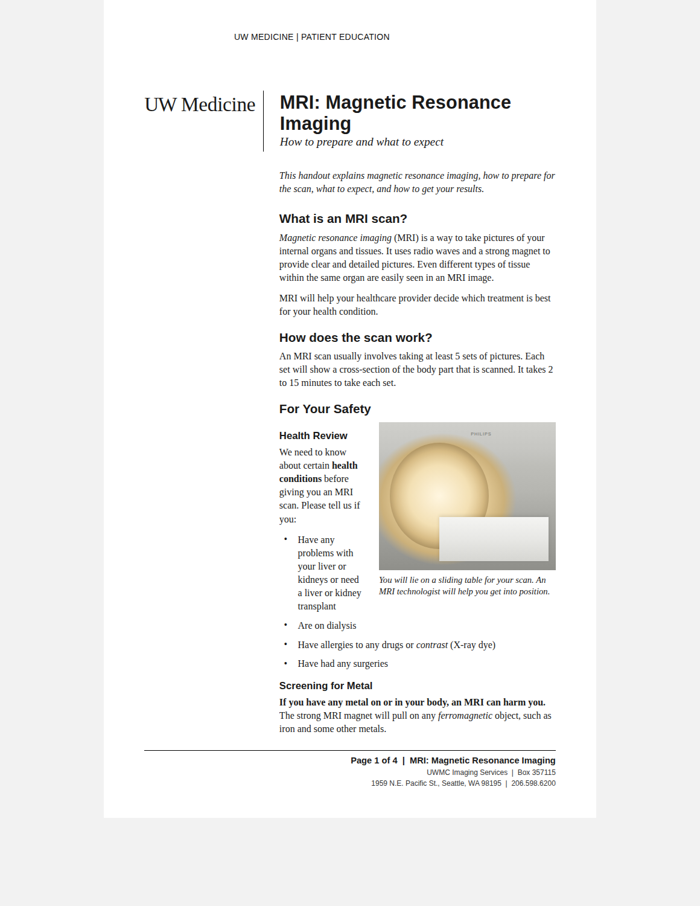UW MEDICINE | PATIENT EDUCATION
UW Medicine
MRI: Magnetic Resonance Imaging
How to prepare and what to expect
This handout explains magnetic resonance imaging, how to prepare for the scan, what to expect, and how to get your results.
What is an MRI scan?
Magnetic resonance imaging (MRI) is a way to take pictures of your internal organs and tissues. It uses radio waves and a strong magnet to provide clear and detailed pictures. Even different types of tissue within the same organ are easily seen in an MRI image.
MRI will help your healthcare provider decide which treatment is best for your health condition.
How does the scan work?
An MRI scan usually involves taking at least 5 sets of pictures. Each set will show a cross-section of the body part that is scanned. It takes 2 to 15 minutes to take each set.
For Your Safety
Philips
You will lie on a sliding table for your scan. An MRI technologist will help you get into position.
Health Review
We need to know about certain health conditions before giving you an MRI scan. Please tell us if you:
Have any problems with your liver or kidneys or need a liver or kidney transplant
Are on dialysis
Have allergies to any drugs or contrast (X-ray dye)
Have had any surgeries
Screening for Metal
If you have any metal on or in your body, an MRI can harm you. The strong MRI magnet will pull on any ferromagnetic object, such as iron and some other metals.
Page 1 of 4 | MRI: Magnetic Resonance Imaging
UWMC Imaging Services | Box 357115
1959 N.E. Pacific St., Seattle, WA 98195 | 206.598.6200